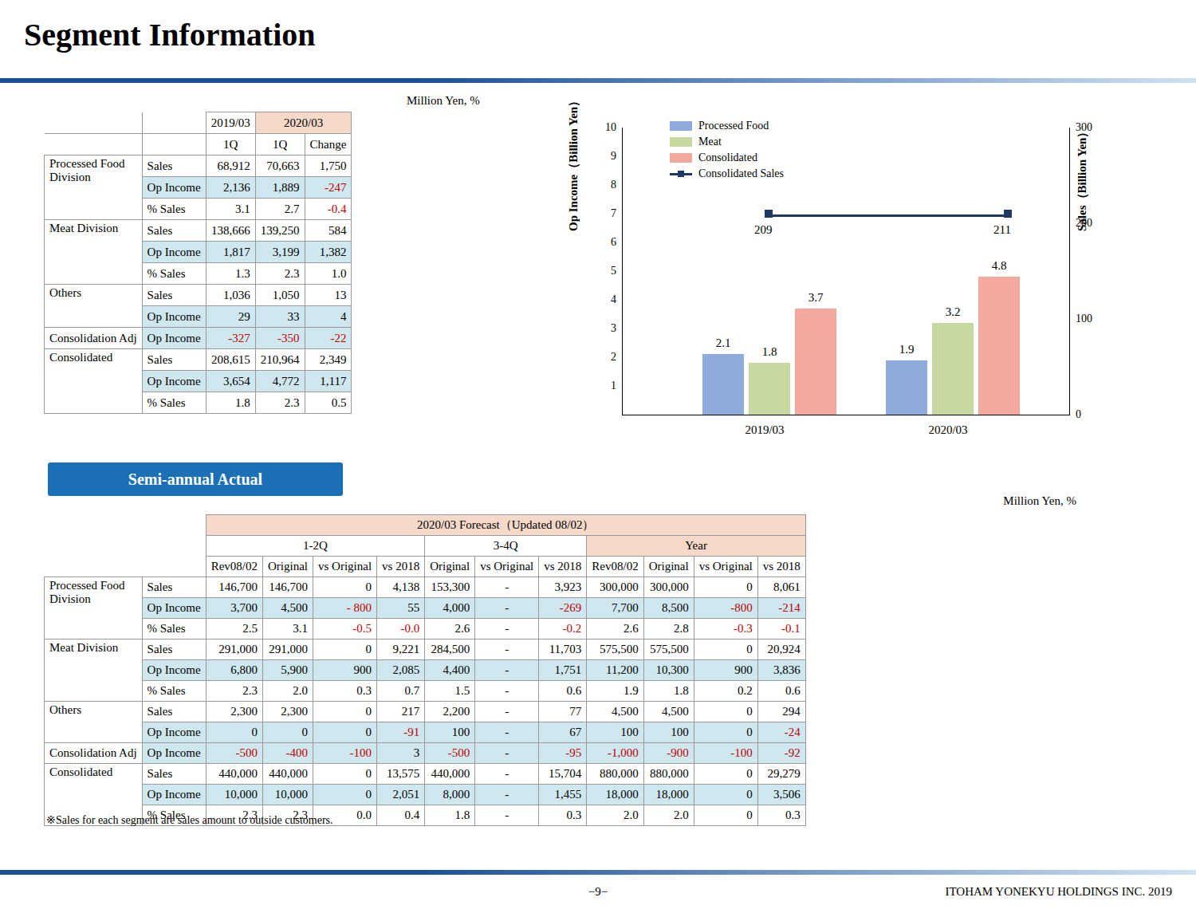Segment Information
Million Yen, %
| | | 2019/03 | 2020/03 |
| | | 1Q | 1Q | Change |
| Processed Food Division | Sales | 68,912 | 70,663 | 1,750 |
| Op Income | 2,136 | 1,889 | -247 |
| % Sales | 3.1 | 2.7 | -0.4 |
| Meat Division | Sales | 138,666 | 139,250 | 584 |
| Op Income | 1,817 | 3,199 | 1,382 |
| % Sales | 1.3 | 2.3 | 1.0 |
| Others | Sales | 1,036 | 1,050 | 13 |
| Op Income | 29 | 33 | 4 |
| Consolidation Adj | Op Income | -327 | -350 | -22 |
| Consolidated | Sales | 208,615 | 210,964 | 2,349 |
| Op Income | 3,654 | 4,772 | 1,117 |
| % Sales | 1.8 | 2.3 | 0.5 |
Processed Food
Meat
Consolidated
Consolidated Sales
Op Income（Billion Yen）
Sales（Billion Yen）
10
9
8
7
6
5
4
3
2
1
300
200
100
0
2.1
1.8
3.7
2019/03
1.9
3.2
4.8
2020/03
209
211
Semi-annual Actual
Million Yen, %
| | | 2020/03 Forecast（Updated 08/02） |
| | | 1-2Q | 3-4Q | Year |
| | | Rev08/02 | Original | vs Original | vs 2018 | Original | vs Original | vs 2018 | Rev08/02 | Original | vs Original | vs 2018 |
| Processed Food Division | Sales | 146,700 | 146,700 | 0 | 4,138 | 153,300 | - | 3,923 | 300,000 | 300,000 | 0 | 8,061 |
| Op Income | 3,700 | 4,500 | - 800 | 55 | 4,000 | - | -269 | 7,700 | 8,500 | -800 | -214 |
| % Sales | 2.5 | 3.1 | -0.5 | -0.0 | 2.6 | - | -0.2 | 2.6 | 2.8 | -0.3 | -0.1 |
| Meat Division | Sales | 291,000 | 291,000 | 0 | 9,221 | 284,500 | - | 11,703 | 575,500 | 575,500 | 0 | 20,924 |
| Op Income | 6,800 | 5,900 | 900 | 2,085 | 4,400 | - | 1,751 | 11,200 | 10,300 | 900 | 3,836 |
| % Sales | 2.3 | 2.0 | 0.3 | 0.7 | 1.5 | - | 0.6 | 1.9 | 1.8 | 0.2 | 0.6 |
| Others | Sales | 2,300 | 2,300 | 0 | 217 | 2,200 | - | 77 | 4,500 | 4,500 | 0 | 294 |
| Op Income | 0 | 0 | 0 | -91 | 100 | - | 67 | 100 | 100 | 0 | -24 |
| Consolidation Adj | Op Income | -500 | -400 | -100 | 3 | -500 | - | -95 | -1,000 | -900 | -100 | -92 |
| Consolidated | Sales | 440,000 | 440,000 | 0 | 13,575 | 440,000 | - | 15,704 | 880,000 | 880,000 | 0 | 29,279 |
| Op Income | 10,000 | 10,000 | 0 | 2,051 | 8,000 | - | 1,455 | 18,000 | 18,000 | 0 | 3,506 |
| % Sales | 2.3 | 2.3 | 0.0 | 0.4 | 1.8 | - | 0.3 | 2.0 | 2.0 | 0 | 0.3 |
※Sales for each segment are sales amount to outside customers.
−9−
ITOHAM YONEKYU HOLDINGS INC. 2019